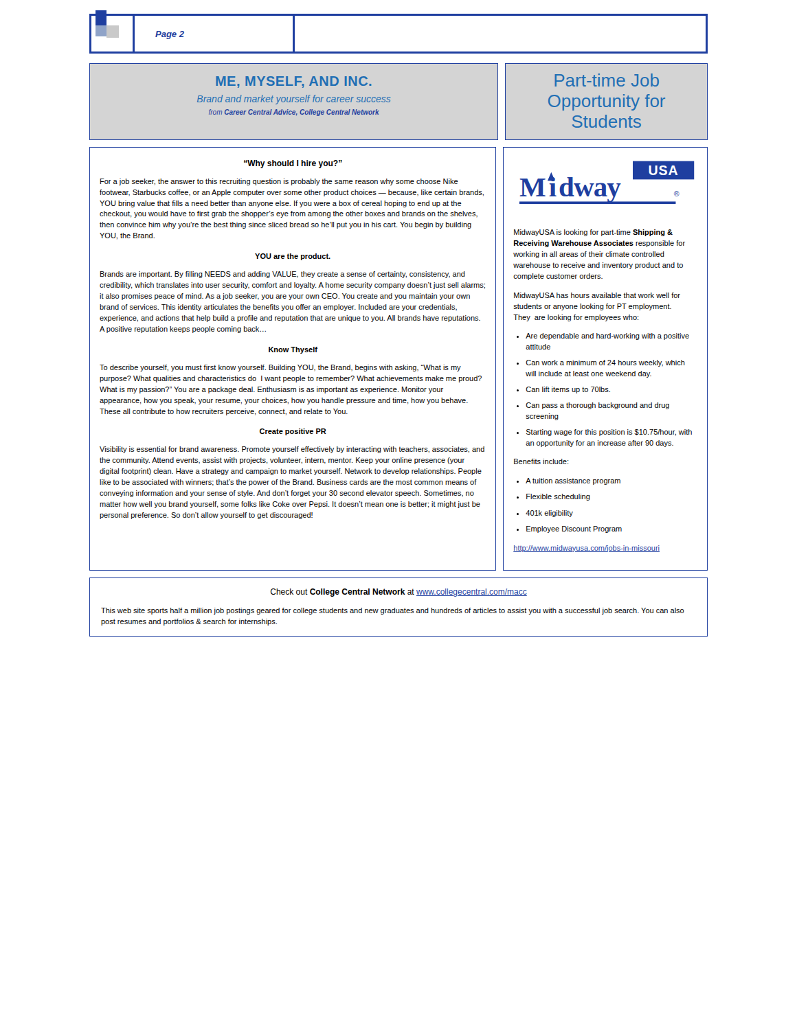Page 2
ME, MYSELF, AND INC.
Brand and market yourself for career success
from Career Central Advice, College Central Network
Part-time Job Opportunity for Students
“Why should I hire you?”
For a job seeker, the answer to this recruiting question is probably the same reason why some choose Nike footwear, Starbucks coffee, or an Apple computer over some other product choices — because, like certain brands, YOU bring value that fills a need better than anyone else. If you were a box of cereal hoping to end up at the checkout, you would have to first grab the shopper’s eye from among the other boxes and brands on the shelves, then convince him why you’re the best thing since sliced bread so he’ll put you in his cart. You begin by building YOU, the Brand.
YOU are the product.
Brands are important. By filling NEEDS and adding VALUE, they create a sense of certainty, consistency, and credibility, which translates into user security, comfort and loyalty. A home security company doesn’t just sell alarms; it also promises peace of mind. As a job seeker, you are your own CEO. You create and you maintain your own brand of services. This identity articulates the benefits you offer an employer. Included are your credentials, experience, and actions that help build a profile and reputation that are unique to you. All brands have reputations. A positive reputation keeps people coming back…
Know Thyself
To describe yourself, you must first know yourself. Building YOU, the Brand, begins with asking, “What is my purpose? What qualities and characteristics do I want people to remember? What achievements make me proud? What is my passion?” You are a package deal. Enthusiasm is as important as experience. Monitor your appearance, how you speak, your resume, your choices, how you handle pressure and time, how you behave. These all contribute to how recruiters perceive, connect, and relate to You.
Create positive PR
Visibility is essential for brand awareness. Promote yourself effectively by interacting with teachers, associates, and the community. Attend events, assist with projects, volunteer, intern, mentor. Keep your online presence (your digital footprint) clean. Have a strategy and campaign to market yourself. Network to develop relationships. People like to be associated with winners; that’s the power of the Brand. Business cards are the most common means of conveying information and your sense of style. And don’t forget your 30 second elevator speech. Sometimes, no matter how well you brand yourself, some folks like Coke over Pepsi. It doesn’t mean one is better; it might just be personal preference. So don’t allow yourself to get discouraged!
USA M i dway ®
MidwayUSA is looking for part-time Shipping & Receiving Warehouse Associates responsible for working in all areas of their climate controlled warehouse to receive and inventory product and to complete customer orders.
MidwayUSA has hours available that work well for students or anyone looking for PT employment.
They are looking for employees who:
Are dependable and hard-working with a positive attitude
Can work a minimum of 24 hours weekly, which will include at least one weekend day.
Can lift items up to 70lbs.
Can pass a thorough background and drug screening
Starting wage for this position is $10.75/hour, with an opportunity for an increase after 90 days.
Benefits include:
A tuition assistance program
Flexible scheduling
401k eligibility
Employee Discount Program
http://www.midwayusa.com/jobs-in-missouri
Check out College Central Network at www.collegecentral.com/macc
This web site sports half a million job postings geared for college students and new graduates and hundreds of articles to assist you with a successful job search. You can also post resumes and portfolios & search for internships.